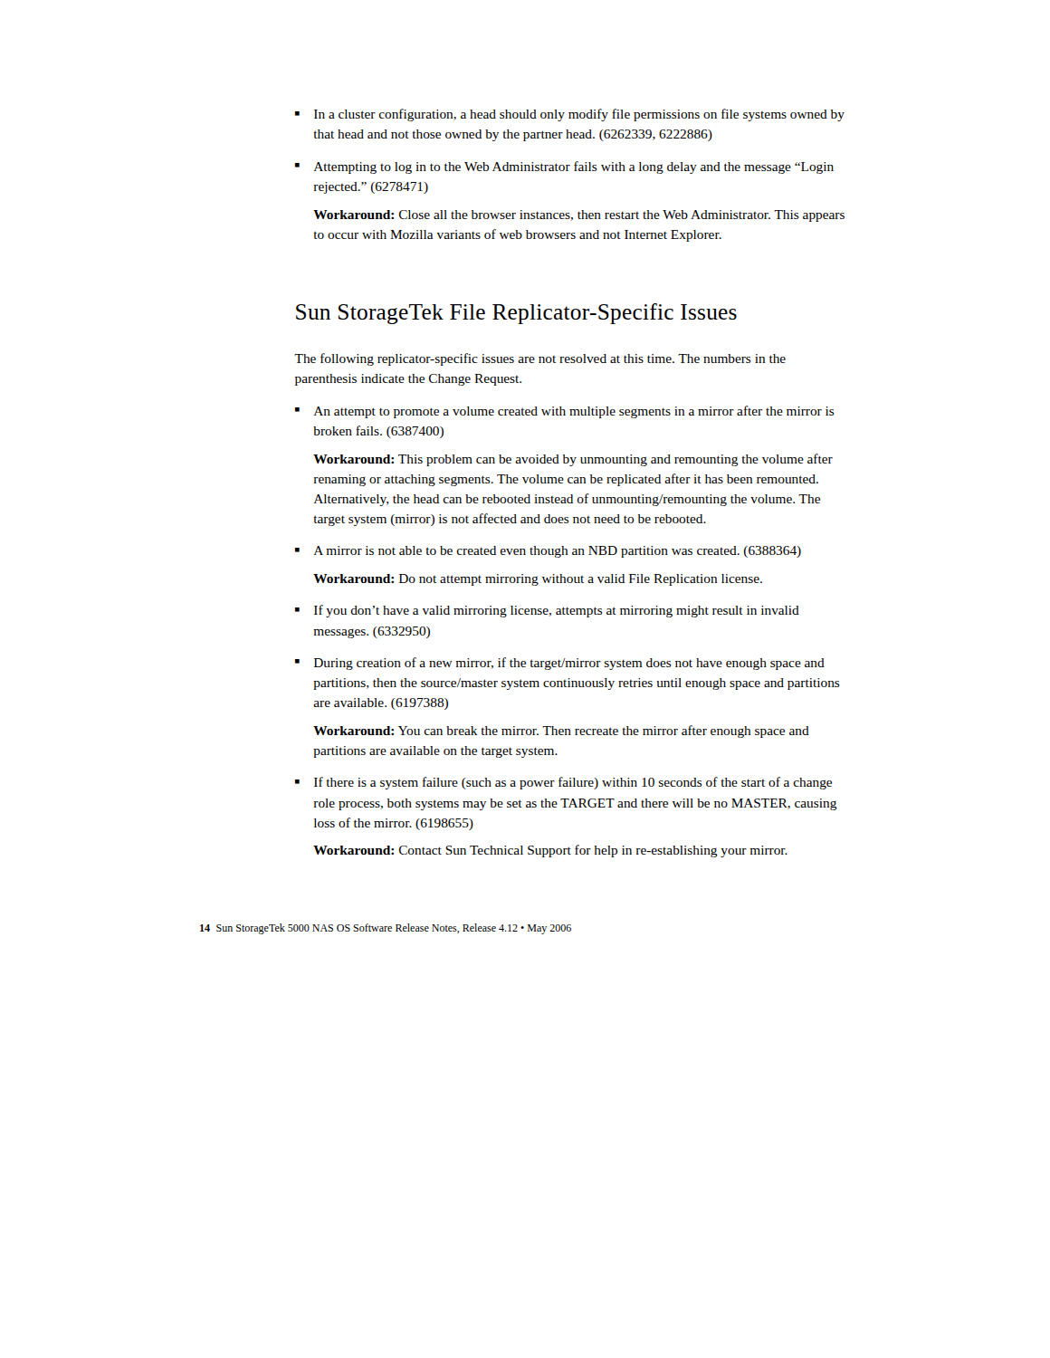In a cluster configuration, a head should only modify file permissions on file systems owned by that head and not those owned by the partner head. (6262339, 6222886)
Attempting to log in to the Web Administrator fails with a long delay and the message “Login rejected.” (6278471)
Workaround: Close all the browser instances, then restart the Web Administrator. This appears to occur with Mozilla variants of web browsers and not Internet Explorer.
Sun StorageTek File Replicator-Specific Issues
The following replicator-specific issues are not resolved at this time. The numbers in the parenthesis indicate the Change Request.
An attempt to promote a volume created with multiple segments in a mirror after the mirror is broken fails. (6387400)
Workaround: This problem can be avoided by unmounting and remounting the volume after renaming or attaching segments. The volume can be replicated after it has been remounted. Alternatively, the head can be rebooted instead of unmounting/remounting the volume. The target system (mirror) is not affected and does not need to be rebooted.
A mirror is not able to be created even though an NBD partition was created. (6388364)
Workaround: Do not attempt mirroring without a valid File Replication license.
If you don’t have a valid mirroring license, attempts at mirroring might result in invalid messages. (6332950)
During creation of a new mirror, if the target/mirror system does not have enough space and partitions, then the source/master system continuously retries until enough space and partitions are available. (6197388)
Workaround: You can break the mirror. Then recreate the mirror after enough space and partitions are available on the target system.
If there is a system failure (such as a power failure) within 10 seconds of the start of a change role process, both systems may be set as the TARGET and there will be no MASTER, causing loss of the mirror. (6198655)
Workaround: Contact Sun Technical Support for help in re-establishing your mirror.
14 Sun StorageTek 5000 NAS OS Software Release Notes, Release 4.12 • May 2006